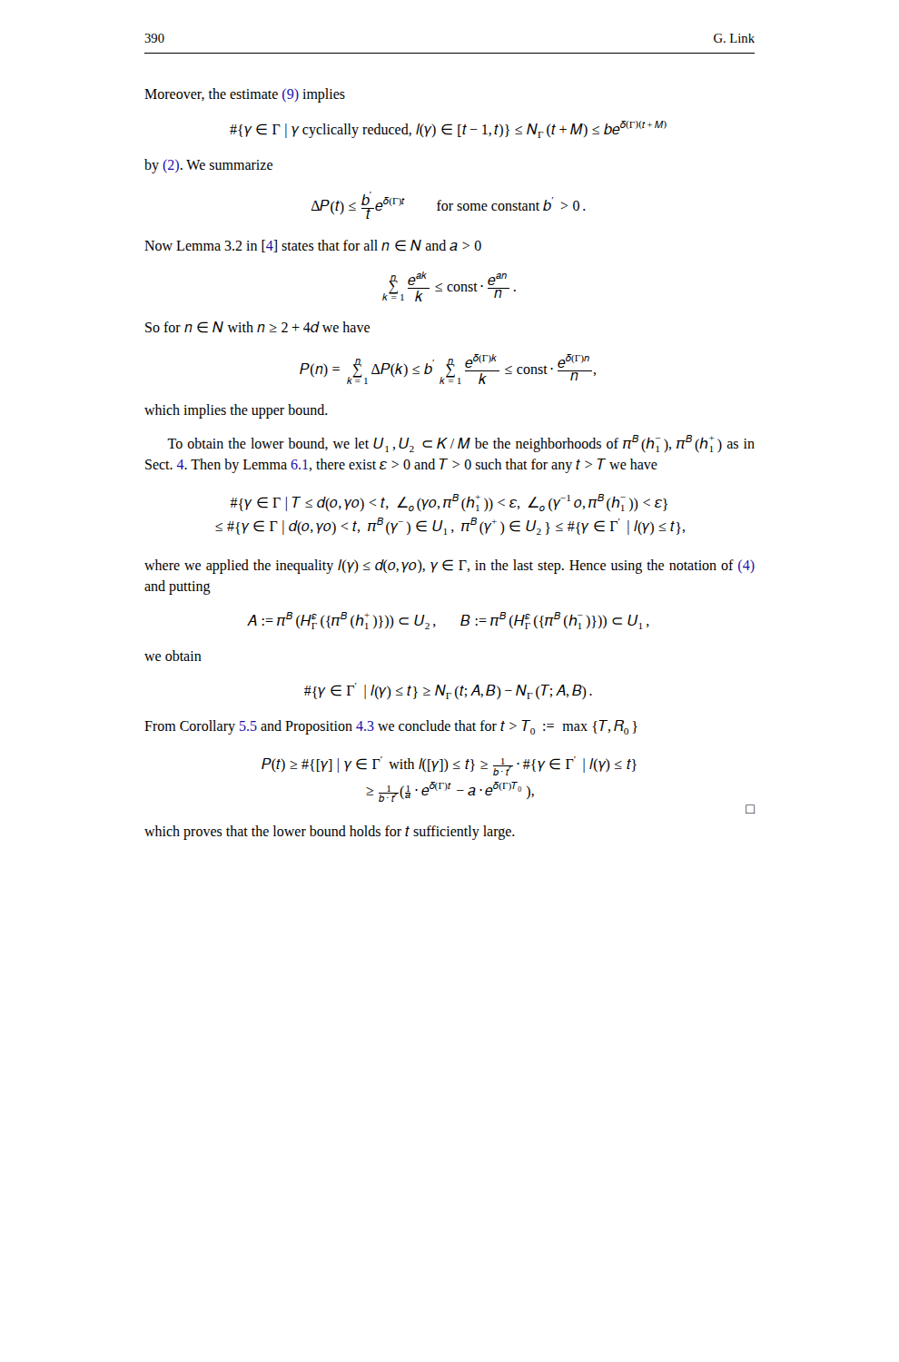390 G. Link
Moreover, the estimate (9) implies
#{γ∈Γ|γ cyclically reduced, l(γ)∈[t−1,t)} ≤ NΓ(t+M) ≤ beδ(Γ)(t+M)
by (2). We summarize
ΔP(t) ≤ b′t eδ(Γ)t for some constant b′>0.
Now Lemma 3.2 in [4] states that for all n∈N and a>0
∑ k=1 n eak k ≤ const ⋅ ean n .
So for n∈N with n≥2+4d we have
P(n) = ∑k=1n ΔP(k) ≤ b′ ∑k=1n eδ(Γ)k k ≤ const⋅ eδ(Γ)n n ,
which implies the upper bound.
To obtain the lower bound, we let U1,U2⊂K/M be the neighborhoods of πB(h1−), πB(h1+) as in Sect. 4. Then by Lemma 6.1, there exist ε>0 and T>0 such that for any t>T we have
#{γ∈Γ| T≤d(o,γo)<t, ∠o(γo,πB(h1+))<ε, ∠o(γ−1o,πB(h1−))<ε} ≤ #{γ∈Γ| d(o,γo)<t, πB(γ−)∈U1, πB(γ+)∈U2} ≤ #{γ∈Γ′|l(γ)≤t},
where we applied the inequality l(γ)≤d(o,γo), γ∈Γ, in the last step. Hence using the notation of (4) and putting
A:= πB(HΓε({πB(h1+)})) ⊂U2, B:= πB(HΓε({πB(h1−)})) ⊂U1,
we obtain
#{γ∈Γ′|l(γ)≤t} ≥ NΓ(t;A,B) − NΓ(T;A,B) .
From Corollary 5.5 and Proposition 4.3 we conclude that for t>T0:=max{T,R0}
P(t) ≥ #{[γ]|γ∈Γ′ with l([γ])≤t} ≥ 1b⋅tr ⋅ #{γ∈Γ′|l(γ)≤t} ≥ 1b⋅tr ( 1a ⋅ eδ(Γ)t − a⋅ eδ(Γ)T0 ) ,
which proves that the lower bound holds for t sufficiently large.□